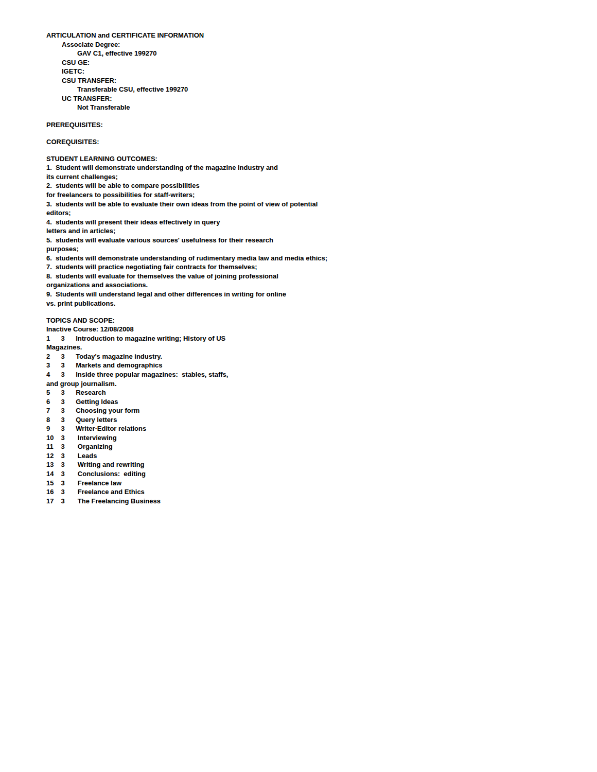ARTICULATION and CERTIFICATE INFORMATION
Associate Degree:
GAV C1, effective 199270
CSU GE:
IGETC:
CSU TRANSFER:
Transferable CSU, effective 199270
UC TRANSFER:
Not Transferable
PREREQUISITES:
COREQUISITES:
STUDENT LEARNING OUTCOMES:
1. Student will demonstrate understanding of the magazine industry and
its current challenges;
2. students will be able to compare possibilities
for freelancers to possibilities for staff-writers;
3. students will be able to evaluate their own ideas from the point of view of potential
editors;
4. students will present their ideas effectively in query
letters and in articles;
5. students will evaluate various sources' usefulness for their research
purposes;
6. students will demonstrate understanding of rudimentary media law and media ethics;
7. students will practice negotiating fair contracts for themselves;
8. students will evaluate for themselves the value of joining professional
organizations and associations.
9. Students will understand legal and other differences in writing for online
vs. print publications.
TOPICS AND SCOPE:
Inactive Course: 12/08/2008
13 Introduction to magazine writing; History of US
Magazines.
23 Today's magazine industry.
33 Markets and demographics
43 Inside three popular magazines: stables, staffs,
and group journalism.
53 Research
63 Getting Ideas
73 Choosing your form
83 Query letters
93 Writer-Editor relations
103 Interviewing
113 Organizing
123 Leads
133 Writing and rewriting
143 Conclusions: editing
153 Freelance law
163 Freelance and Ethics
173 The Freelancing Business